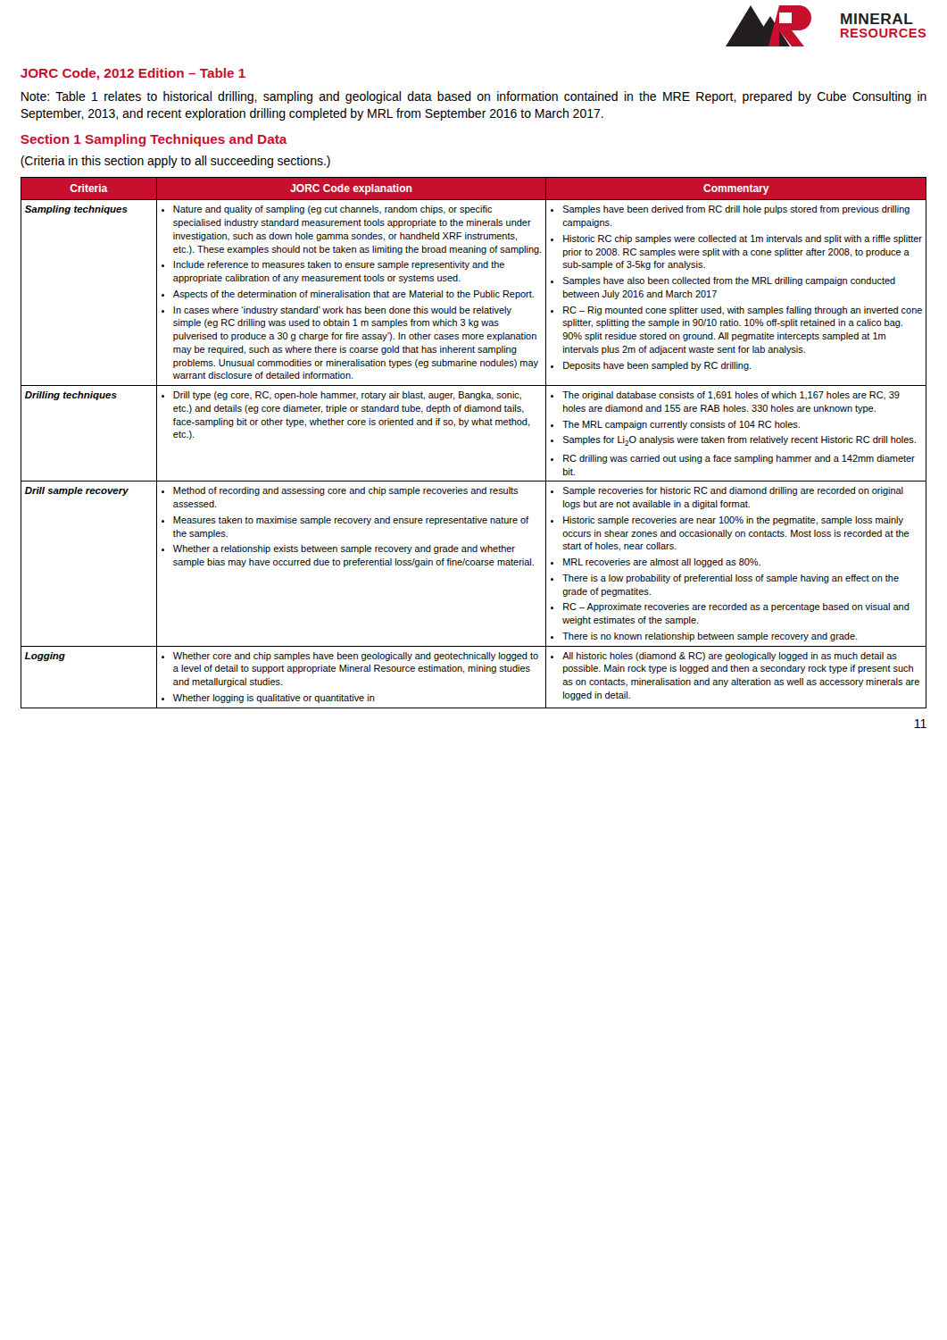MINERAL RESOURCES
JORC Code, 2012 Edition – Table 1
Note: Table 1 relates to historical drilling, sampling and geological data based on information contained in the MRE Report, prepared by Cube Consulting in September, 2013, and recent exploration drilling completed by MRL from September 2016 to March 2017.
Section 1 Sampling Techniques and Data
(Criteria in this section apply to all succeeding sections.)
| Criteria | JORC Code explanation | Commentary |
| --- | --- | --- |
| Sampling techniques | Nature and quality of sampling (eg cut channels, random chips, or specific specialised industry standard measurement tools appropriate to the minerals under investigation, such as down hole gamma sondes, or handheld XRF instruments, etc.). These examples should not be taken as limiting the broad meaning of sampling. Include reference to measures taken to ensure sample representivity and the appropriate calibration of any measurement tools or systems used. Aspects of the determination of mineralisation that are Material to the Public Report. In cases where ‘industry standard’ work has been done this would be relatively simple (eg RC drilling was used to obtain 1 m samples from which 3 kg was pulverised to produce a 30 g charge for fire assay’). In other cases more explanation may be required, such as where there is coarse gold that has inherent sampling problems. Unusual commodities or mineralisation types (eg submarine nodules) may warrant disclosure of detailed information. | Samples have been derived from RC drill hole pulps stored from previous drilling campaigns. Historic RC chip samples were collected at 1m intervals and split with a riffle splitter prior to 2008. RC samples were split with a cone splitter after 2008, to produce a sub-sample of 3-5kg for analysis. Samples have also been collected from the MRL drilling campaign conducted between July 2016 and March 2017 RC – Rig mounted cone splitter used, with samples falling through an inverted cone splitter, splitting the sample in 90/10 ratio. 10% off-split retained in a calico bag. 90% split residue stored on ground. All pegmatite intercepts sampled at 1m intervals plus 2m of adjacent waste sent for lab analysis. Deposits have been sampled by RC drilling. |
| Drilling techniques | Drill type (eg core, RC, open-hole hammer, rotary air blast, auger, Bangka, sonic, etc.) and details (eg core diameter, triple or standard tube, depth of diamond tails, face-sampling bit or other type, whether core is oriented and if so, by what method, etc.). | The original database consists of 1,691 holes of which 1,167 holes are RC, 39 holes are diamond and 155 are RAB holes. 330 holes are unknown type. The MRL campaign currently consists of 104 RC holes. Samples for Li 2 O analysis were taken from relatively recent Historic RC drill holes. RC drilling was carried out using a face sampling hammer and a 142mm diameter bit. |
| Drill sample recovery | Method of recording and assessing core and chip sample recoveries and results assessed. Measures taken to maximise sample recovery and ensure representative nature of the samples. Whether a relationship exists between sample recovery and grade and whether sample bias may have occurred due to preferential loss/gain of fine/coarse material. | Sample recoveries for historic RC and diamond drilling are recorded on original logs but are not available in a digital format. Historic sample recoveries are near 100% in the pegmatite, sample loss mainly occurs in shear zones and occasionally on contacts. Most loss is recorded at the start of holes, near collars. MRL recoveries are almost all logged as 80%. There is a low probability of preferential loss of sample having an effect on the grade of pegmatites. RC – Approximate recoveries are recorded as a percentage based on visual and weight estimates of the sample. There is no known relationship between sample recovery and grade. |
| Logging | Whether core and chip samples have been geologically and geotechnically logged to a level of detail to support appropriate Mineral Resource estimation, mining studies and metallurgical studies. Whether logging is qualitative or quantitative in | All historic holes (diamond & RC) are geologically logged in as much detail as possible. Main rock type is logged and then a secondary rock type if present such as on contacts, mineralisation and any alteration as well as accessory minerals are logged in detail. |
11